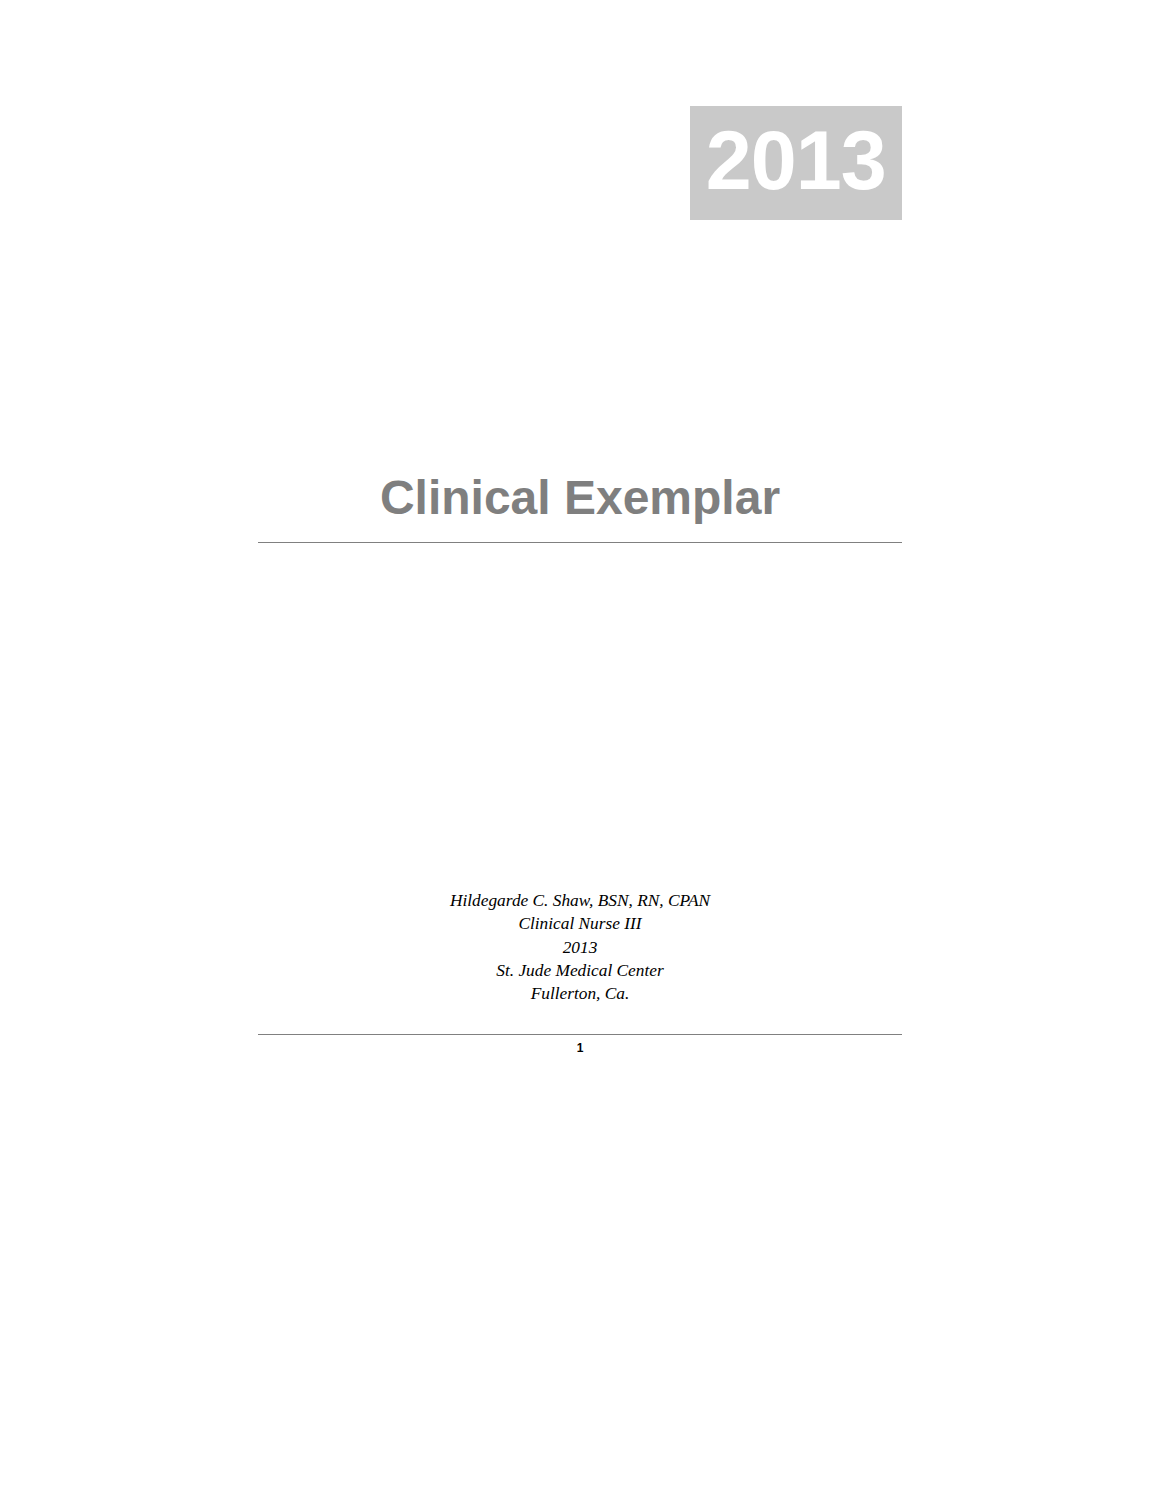2013
Clinical Exemplar
Hildegarde C. Shaw, BSN, RN, CPAN
Clinical Nurse III
2013
St. Jude Medical Center
Fullerton, Ca.
1